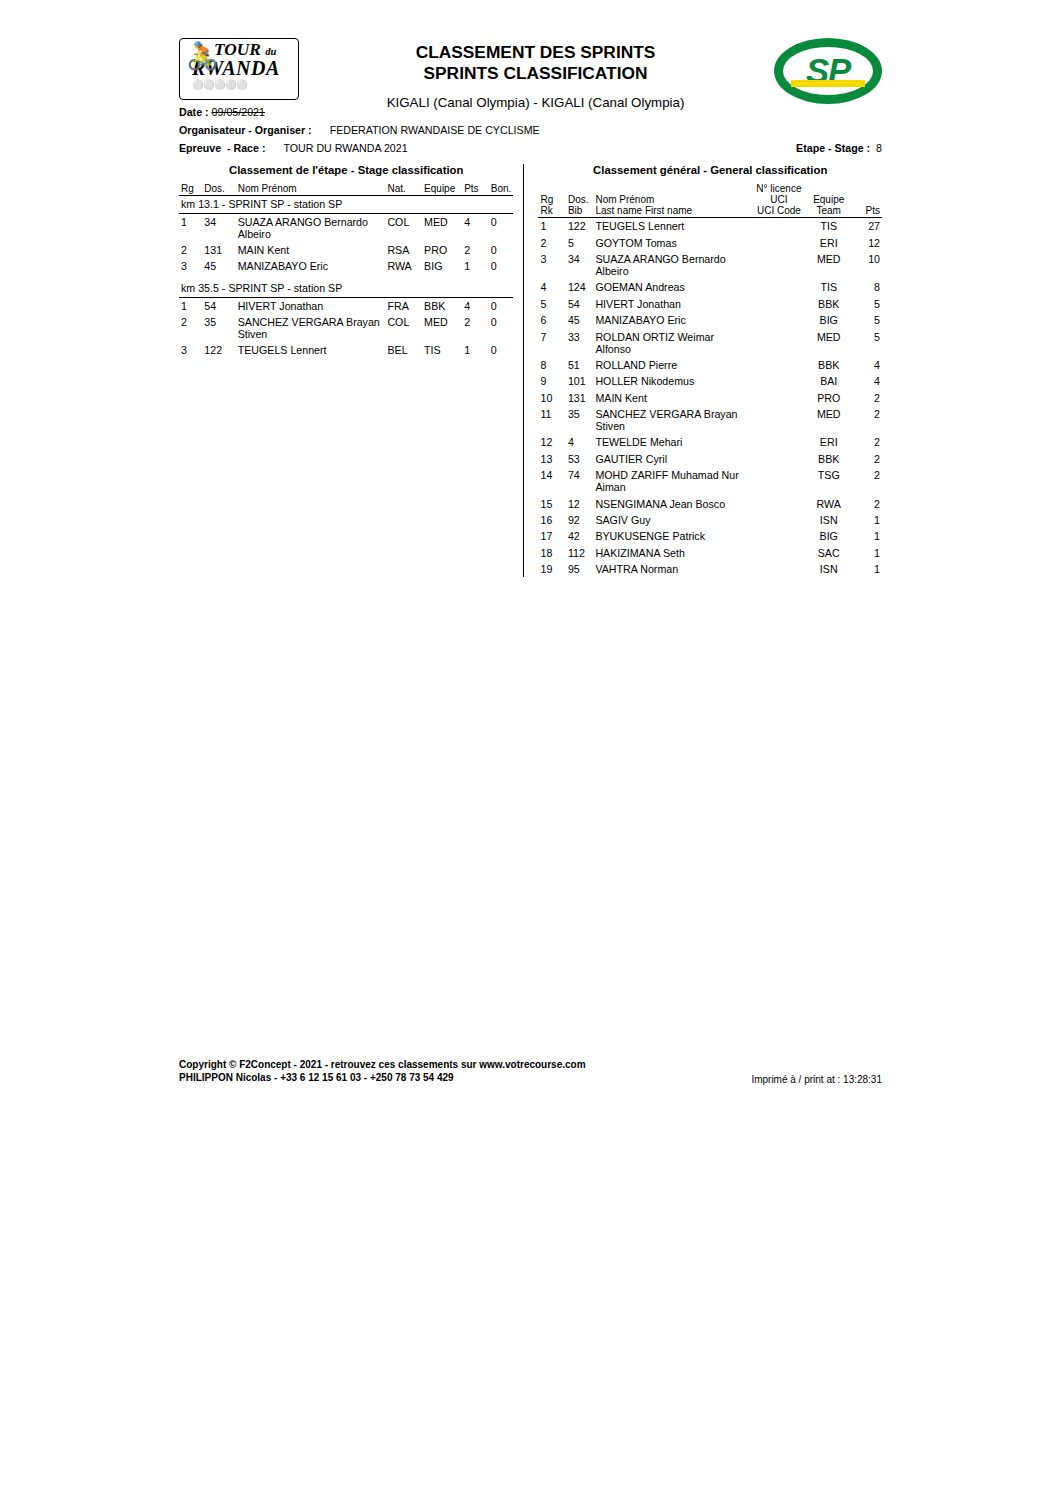🚴
TOUR du
RWANDA
⚪⚪⚪⚪⚪
CLASSEMENT DES SPRINTS
SPRINTS CLASSIFICATION
KIGALI (Canal Olympia) - KIGALI (Canal Olympia)
SP
Date : 09/05/2021
Organisateur - Organiser : FEDERATION RWANDAISE DE CYCLISME
Epreuve - Race : TOUR DU RWANDA 2021
Etape - Stage : 8
Classement de l'étape - Stage classification
| Rg | Dos. | Nom Prénom | Nat. | Equipe | Pts | Bon. |
| --- | --- | --- | --- | --- | --- | --- |
| km 13.1 - SPRINT SP - station SP |
| 1 | 34 | SUAZA ARANGO Bernardo Albeiro | COL | MED | 4 | 0 |
| 2 | 131 | MAIN Kent | RSA | PRO | 2 | 0 |
| 3 | 45 | MANIZABAYO Eric | RWA | BIG | 1 | 0 |
| km 35.5 - SPRINT SP - station SP |
| 1 | 54 | HIVERT Jonathan | FRA | BBK | 4 | 0 |
| 2 | 35 | SANCHEZ VERGARA Brayan Stiven | COL | MED | 2 | 0 |
| 3 | 122 | TEUGELS Lennert | BEL | TIS | 1 | 0 |
Classement général - General classification
| Rg Rk | Dos. Bib | Nom Prénom Last name First name | N° licence UCI UCI Code | Equipe Team | Pts |
| --- | --- | --- | --- | --- | --- |
| 1 | 122 | TEUGELS Lennert | | TIS | 27 |
| 2 | 5 | GOYTOM Tomas | | ERI | 12 |
| 3 | 34 | SUAZA ARANGO Bernardo Albeiro | | MED | 10 |
| 4 | 124 | GOEMAN Andreas | | TIS | 8 |
| 5 | 54 | HIVERT Jonathan | | BBK | 5 |
| 6 | 45 | MANIZABAYO Eric | | BIG | 5 |
| 7 | 33 | ROLDAN ORTIZ Weimar Alfonso | | MED | 5 |
| 8 | 51 | ROLLAND Pierre | | BBK | 4 |
| 9 | 101 | HOLLER Nikodemus | | BAI | 4 |
| 10 | 131 | MAIN Kent | | PRO | 2 |
| 11 | 35 | SANCHEZ VERGARA Brayan Stiven | | MED | 2 |
| 12 | 4 | TEWELDE Mehari | | ERI | 2 |
| 13 | 53 | GAUTIER Cyril | | BBK | 2 |
| 14 | 74 | MOHD ZARIFF Muhamad Nur Aiman | | TSG | 2 |
| 15 | 12 | NSENGIMANA Jean Bosco | | RWA | 2 |
| 16 | 92 | SAGIV Guy | | ISN | 1 |
| 17 | 42 | BYUKUSENGE Patrick | | BIG | 1 |
| 18 | 112 | HAKIZIMANA Seth | | SAC | 1 |
| 19 | 95 | VAHTRA Norman | | ISN | 1 |
Copyright © F2Concept - 2021 - retrouvez ces classements sur www.votrecourse.com
PHILIPPON Nicolas - +33 6 12 15 61 03 - +250 78 73 54 429
Imprimé à / print at : 13:28:31